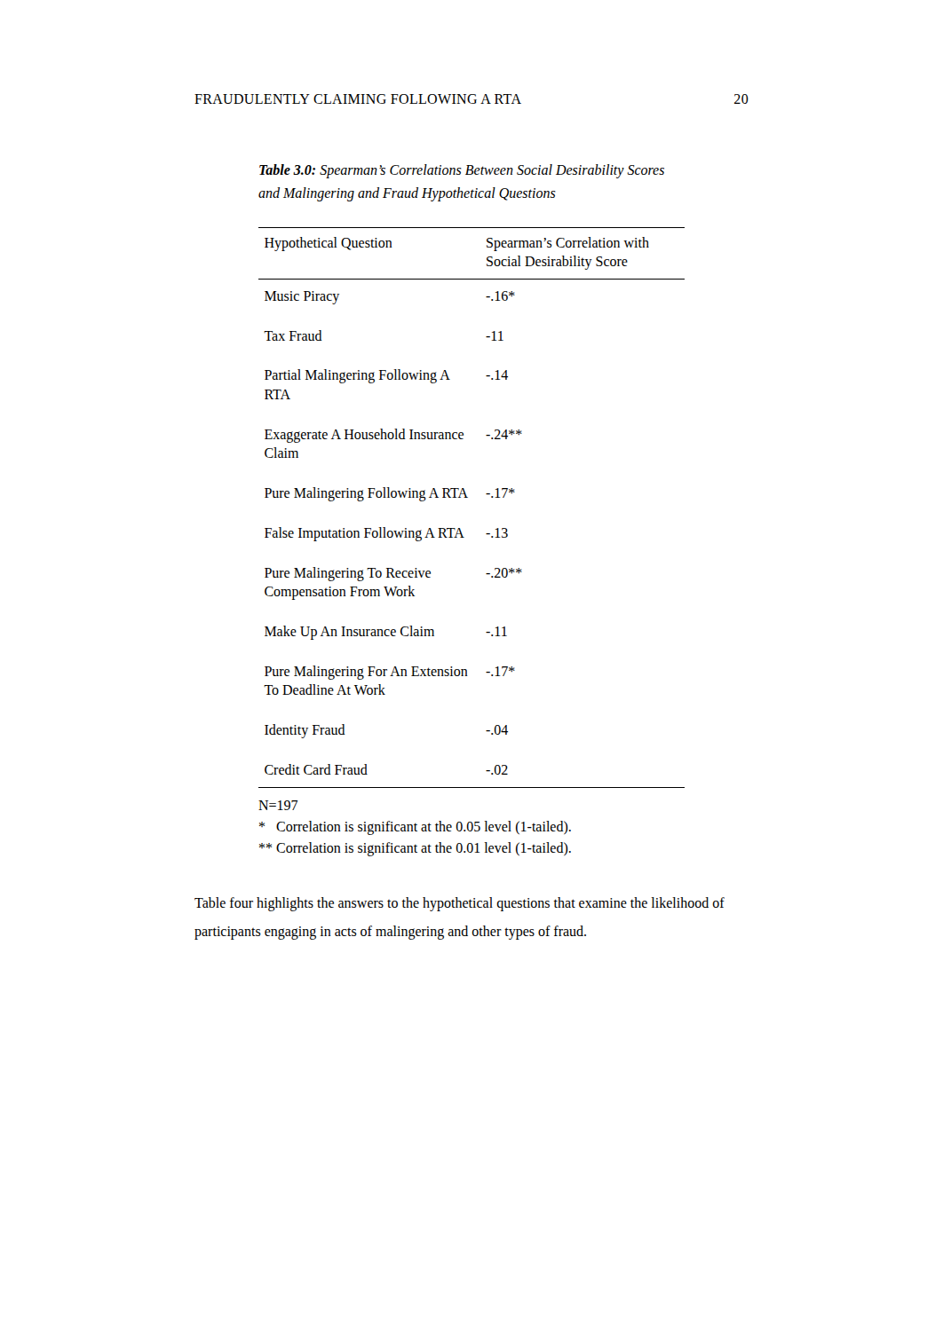Fraudulently Claiming Following a RTA 20
Table 3.0: Spearman’s Correlations Between Social Desirability Scores and Malingering and Fraud Hypothetical Questions
| Hypothetical Question | Spearman’s Correlation with Social Desirability Score |
| --- | --- |
| Music Piracy | -.16* |
| Tax Fraud | -11 |
| Partial Malingering Following A RTA | -.14 |
| Exaggerate A Household Insurance Claim | -.24** |
| Pure Malingering Following A RTA | -.17* |
| False Imputation Following A RTA | -.13 |
| Pure Malingering To Receive Compensation From Work | -.20** |
| Make Up An Insurance Claim | -.11 |
| Pure Malingering For An Extension To Deadline At Work | -.17* |
| Identity Fraud | -.04 |
| Credit Card Fraud | -.02 |
N=197
* Correlation is significant at the 0.05 level (1-tailed).
** Correlation is significant at the 0.01 level (1-tailed).
Table four highlights the answers to the hypothetical questions that examine the likelihood of participants engaging in acts of malingering and other types of fraud.